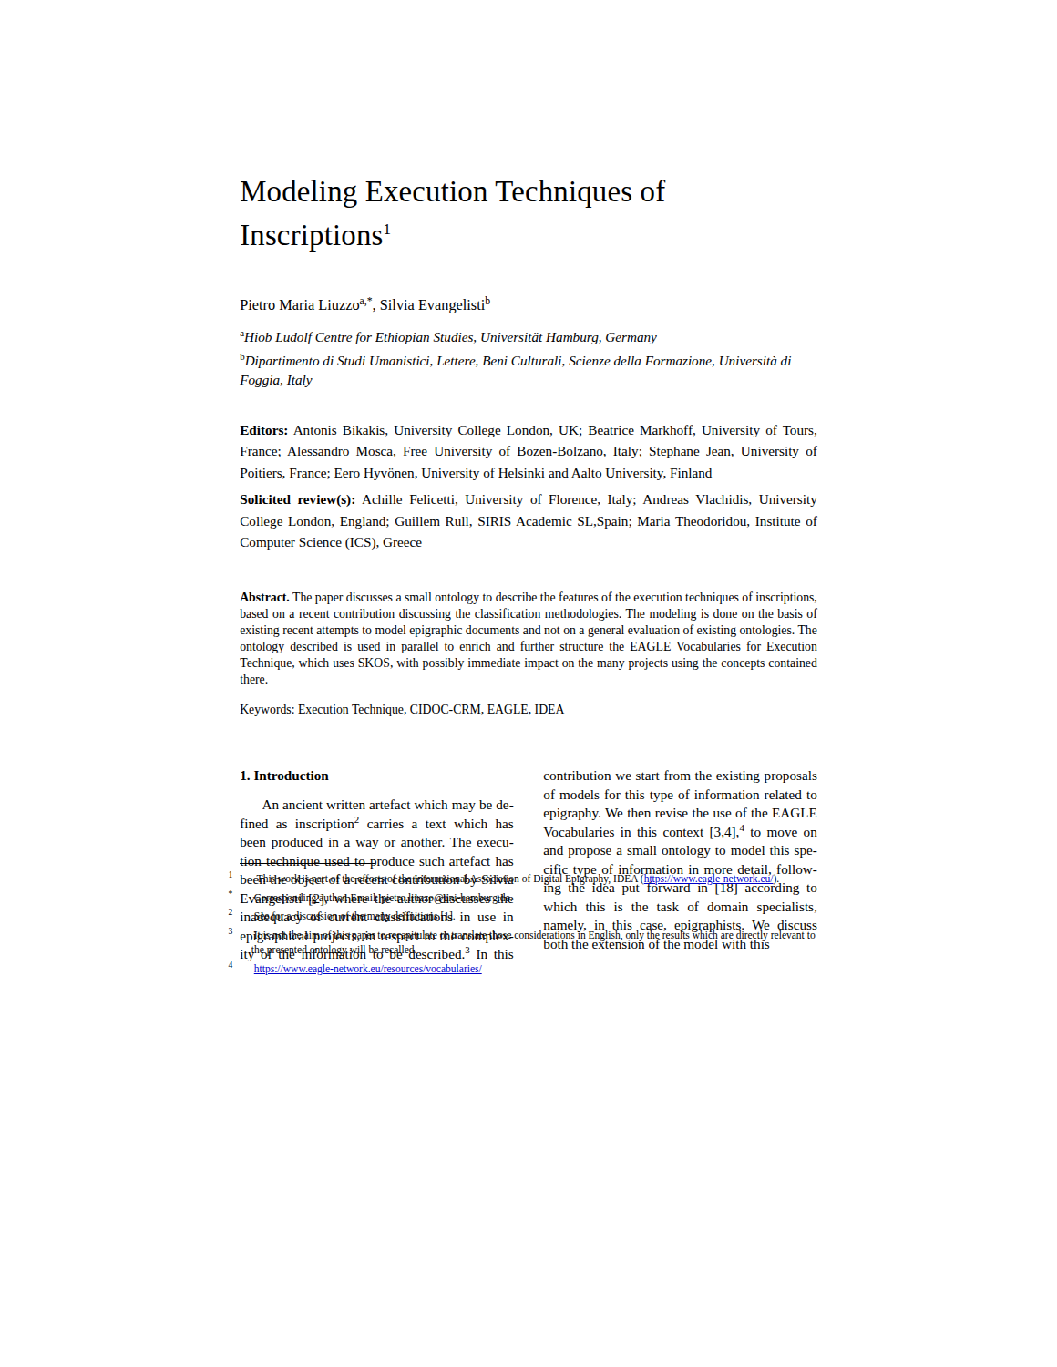Modeling Execution Techniques of Inscriptions1
Pietro Maria Liuzzoa,*, Silvia Evangelistib
aHiob Ludolf Centre for Ethiopian Studies, Universität Hamburg, Germany
bDipartimento di Studi Umanistici, Lettere, Beni Culturali, Scienze della Formazione, Università di Foggia, Italy
Editors: Antonis Bikakis, University College London, UK; Beatrice Markhoff, University of Tours, France; Alessandro Mosca, Free University of Bozen-Bolzano, Italy; Stephane Jean, University of Poitiers, France; Eero Hyvönen, University of Helsinki and Aalto University, Finland
Solicited review(s): Achille Felicetti, University of Florence, Italy; Andreas Vlachidis, University College London, England; Guillem Rull, SIRIS Academic SL,Spain; Maria Theodoridou, Institute of Computer Science (ICS), Greece
Abstract. The paper discusses a small ontology to describe the features of the execution techniques of inscriptions, based on a recent contribution discussing the classification methodologies. The modeling is done on the basis of existing recent attempts to model epigraphic documents and not on a general evaluation of existing ontologies. The ontology described is used in parallel to enrich and further structure the EAGLE Vocabularies for Execution Technique, which uses SKOS, with possibly immediate impact on the many projects using the concepts contained there.
Keywords: Execution Technique, CIDOC-CRM, EAGLE, IDEA
1. Introduction
An ancient written artefact which may be defined as inscription2 carries a text which has been produced in a way or another. The execution technique used to produce such artefact has been the object of a recent contribution by Silvia Evangelisti [2], where the author discusses the inadequacy of current classifications in use in epigraphical projects, in respect to the complexity of the information to be described.3 In this contribution we start from the existing proposals of models for this type of information related to epigraphy. We then revise the use of the EAGLE Vocabularies in this context [3,4],4 to move on and propose a small ontology to model this specific type of information in more detail, following the idea put forward in [18] according to which this is the task of domain specialists, namely, in this case, epigraphists. We discuss both the extension of the model with this
1 This work is part of the efforts of the International Association of Digital Epigraphy, IDEA (https://www.eagle-network.eu/).
* Corresponding author. Email: pietro.liuzzo@uni-hamburg.de.
2 See for a discussion of the many definitions [1].
3 It is not the aim of this paper to recapitulate or translate those considerations in English, only the results which are directly relevant to the presented ontology will be recalled.
4 https://www.eagle-network.eu/resources/vocabularies/